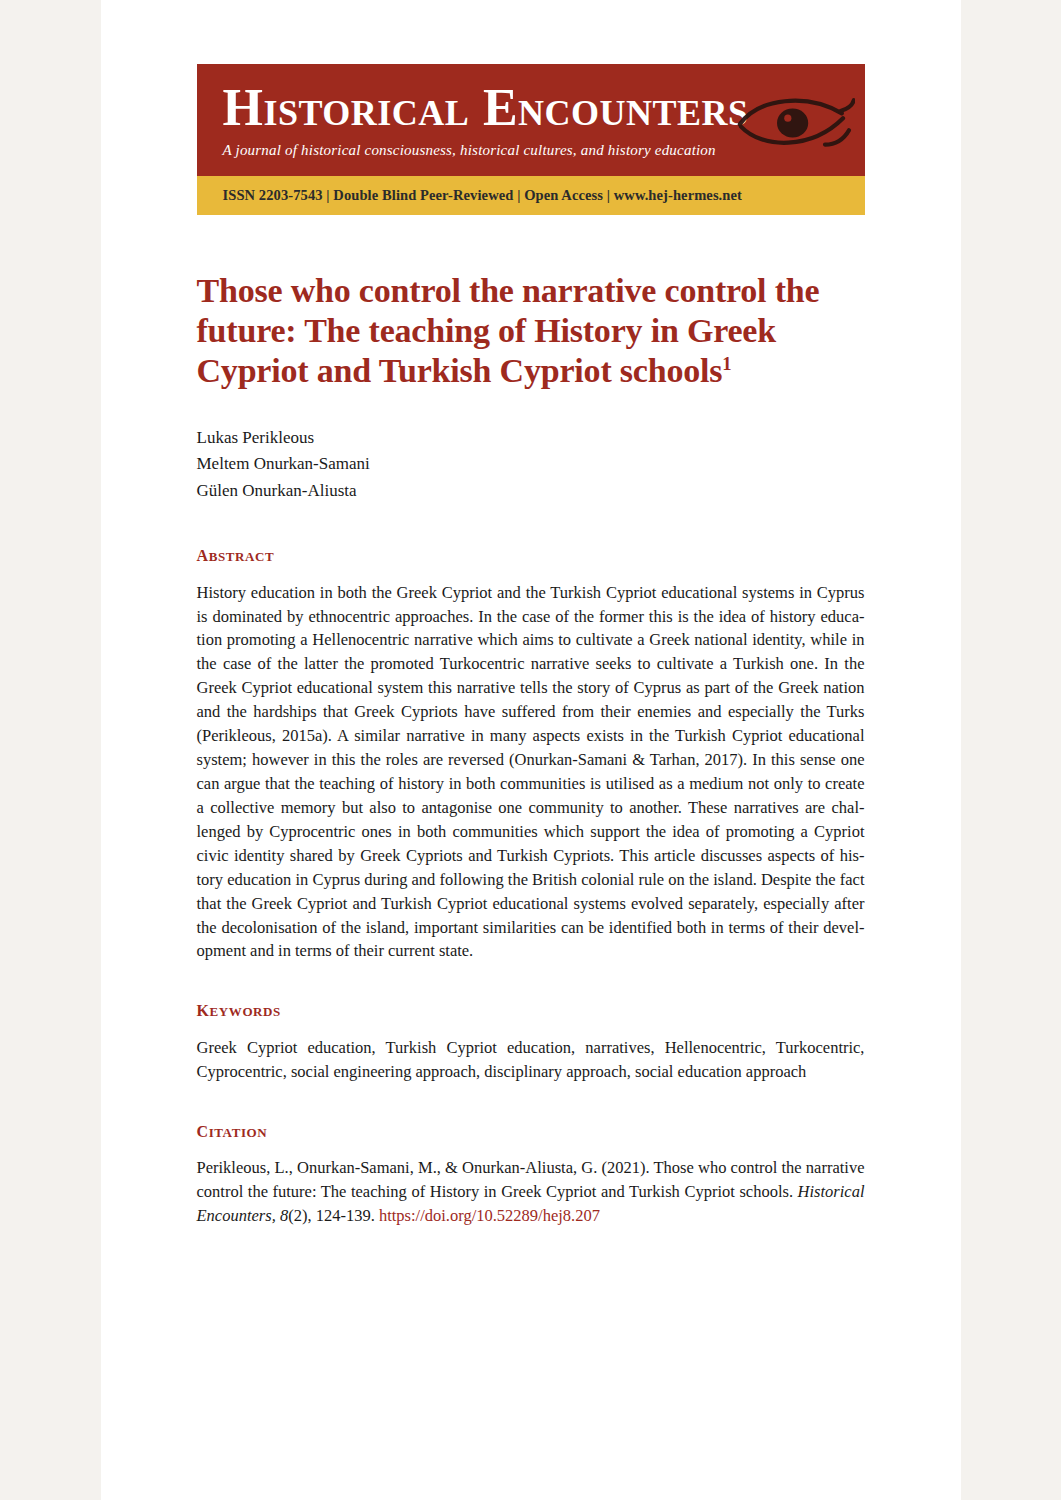Historical Encounters
A journal of historical consciousness, historical cultures, and history education
ISSN 2203-7543 | Double Blind Peer-Reviewed | Open Access | www.hej-hermes.net
Those who control the narrative control the future: The teaching of History in Greek Cypriot and Turkish Cypriot schools1
Lukas Perikleous
Meltem Onurkan-Samani
Gülen Onurkan-Aliusta
Abstract
History education in both the Greek Cypriot and the Turkish Cypriot educational systems in Cyprus is dominated by ethnocentric approaches. In the case of the former this is the idea of history education promoting a Hellenocentric narrative which aims to cultivate a Greek national identity, while in the case of the latter the promoted Turkocentric narrative seeks to cultivate a Turkish one. In the Greek Cypriot educational system this narrative tells the story of Cyprus as part of the Greek nation and the hardships that Greek Cypriots have suffered from their enemies and especially the Turks (Perikleous, 2015a). A similar narrative in many aspects exists in the Turkish Cypriot educational system; however in this the roles are reversed (Onurkan-Samani & Tarhan, 2017). In this sense one can argue that the teaching of history in both communities is utilised as a medium not only to create a collective memory but also to antagonise one community to another. These narratives are challenged by Cyprocentric ones in both communities which support the idea of promoting a Cypriot civic identity shared by Greek Cypriots and Turkish Cypriots. This article discusses aspects of history education in Cyprus during and following the British colonial rule on the island. Despite the fact that the Greek Cypriot and Turkish Cypriot educational systems evolved separately, especially after the decolonisation of the island, important similarities can be identified both in terms of their development and in terms of their current state.
Keywords
Greek Cypriot education, Turkish Cypriot education, narratives, Hellenocentric, Turkocentric, Cyprocentric, social engineering approach, disciplinary approach, social education approach
Citation
Perikleous, L., Onurkan-Samani, M., & Onurkan-Aliusta, G. (2021). Those who control the narrative control the future: The teaching of History in Greek Cypriot and Turkish Cypriot schools. Historical Encounters, 8(2), 124-139. https://doi.org/10.52289/hej8.207